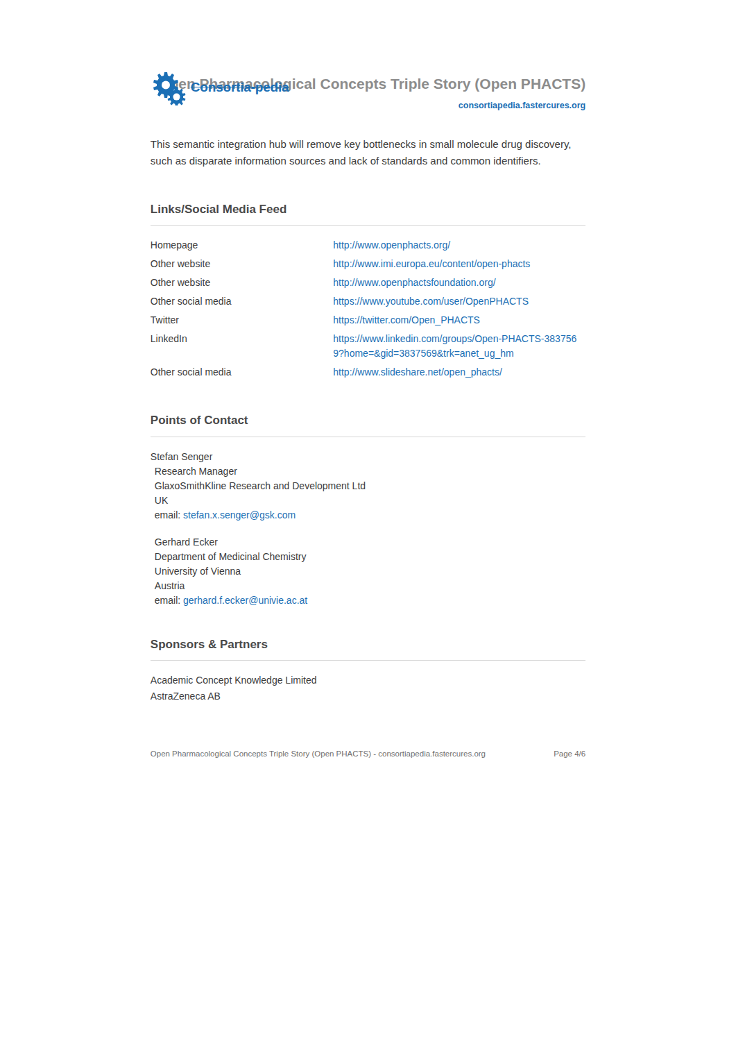Consortia-pedia
Open Pharmacological Concepts Triple Story (Open PHACTS)
consortiapedia.fastercures.org
This semantic integration hub will remove key bottlenecks in small molecule drug discovery, such as disparate information sources and lack of standards and common identifiers.
Links/Social Media Feed
| Homepage | http://www.openphacts.org/ |
| Other website | http://www.imi.europa.eu/content/open-phacts |
| Other website | http://www.openphactsfoundation.org/ |
| Other social media | https://www.youtube.com/user/OpenPHACTS |
| Twitter | https://twitter.com/Open_PHACTS |
| LinkedIn | https://www.linkedin.com/groups/Open-PHACTS-3837569?home=&gid=3837569&trk=anet_ug_hm |
| Other social media | http://www.slideshare.net/open_phacts/ |
Points of Contact
Stefan Senger
Research Manager
GlaxoSmithKline Research and Development Ltd
UK
email: stefan.x.senger@gsk.com
Gerhard Ecker
Department of Medicinal Chemistry
University of Vienna
Austria
email: gerhard.f.ecker@univie.ac.at
Sponsors & Partners
Academic Concept Knowledge Limited
AstraZeneca AB
Open Pharmacological Concepts Triple Story (Open PHACTS) - consortiapedia.fastercures.org Page 4/6